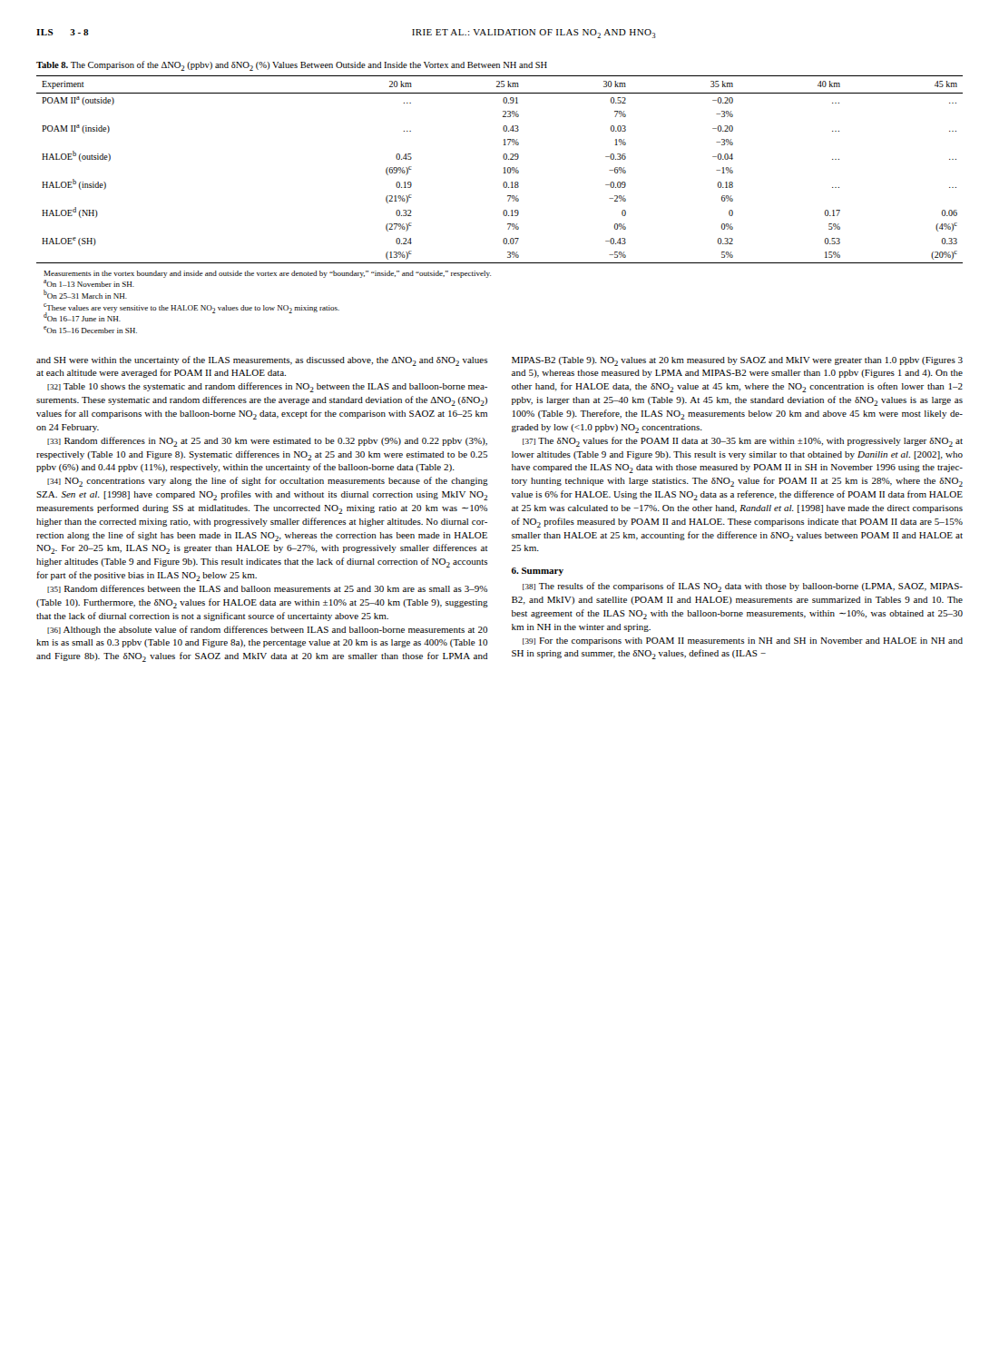ILS 3 - 8 IRIE ET AL.: VALIDATION OF ILAS NO2 AND HNO3
Table 8. The Comparison of the ΔNO 2 (ppbv) and δNO 2 (%) Values Between Outside and Inside the Vortex and Between NH and SH
| Experiment | 20 km | 25 km | 30 km | 35 km | 40 km | 45 km |
| --- | --- | --- | --- | --- | --- | --- |
| POAM II a (outside) | … | 0.91 | 0.52 | −0.20 | … | … |
| | | 23% | 7% | −3% | | |
| POAM II a (inside) | … | 0.43 | 0.03 | −0.20 | … | … |
| | | 17% | 1% | −3% | | |
| HALOE b (outside) | 0.45 | 0.29 | −0.36 | −0.04 | … | … |
| | (69%) c | 10% | −6% | −1% | | |
| HALOE b (inside) | 0.19 | 0.18 | −0.09 | 0.18 | … | … |
| | (21%) c | 7% | −2% | 6% | | |
| HALOE d (NH) | 0.32 | 0.19 | 0 | 0 | 0.17 | 0.06 |
| | (27%) c | 7% | 0% | 0% | 5% | (4%) c |
| HALOE e (SH) | 0.24 | 0.07 | −0.43 | 0.32 | 0.53 | 0.33 |
| | (13%) c | 3% | −5% | 5% | 15% | (20%) c |
Measurements in the vortex boundary and inside and outside the vortex are denoted by “boundary,” “inside,” and “outside,” respectively.
aOn 1–13 November in SH.
bOn 25–31 March in NH.
cThese values are very sensitive to the HALOE NO2 values due to low NO2 mixing ratios.
dOn 16–17 June in NH.
eOn 15–16 December in SH.
and SH were within the uncertainty of the ILAS measurements, as discussed above, the ΔNO2 and δNO2 values at each altitude were averaged for POAM II and HALOE data.
[32] Table 10 shows the systematic and random differences in NO2 between the ILAS and balloon-borne measurements. These systematic and random differences are the average and standard deviation of the ΔNO2 (δNO2) values for all comparisons with the balloon-borne NO2 data, except for the comparison with SAOZ at 16–25 km on 24 February.
[33] Random differences in NO2 at 25 and 30 km were estimated to be 0.32 ppbv (9%) and 0.22 ppbv (3%), respectively (Table 10 and Figure 8). Systematic differences in NO2 at 25 and 30 km were estimated to be 0.25 ppbv (6%) and 0.44 ppbv (11%), respectively, within the uncertainty of the balloon-borne data (Table 2).
[34] NO2 concentrations vary along the line of sight for occultation measurements because of the changing SZA. Sen et al. [1998] have compared NO2 profiles with and without its diurnal correction using MkIV NO2 measurements performed during SS at midlatitudes. The uncorrected NO2 mixing ratio at 20 km was ∼10% higher than the corrected mixing ratio, with progressively smaller differences at higher altitudes. No diurnal correction along the line of sight has been made in ILAS NO2, whereas the correction has been made in HALOE NO2. For 20–25 km, ILAS NO2 is greater than HALOE by 6–27%, with progressively smaller differences at higher altitudes (Table 9 and Figure 9b). This result indicates that the lack of diurnal correction of NO2 accounts for part of the positive bias in ILAS NO2 below 25 km.
[35] Random differences between the ILAS and balloon measurements at 25 and 30 km are as small as 3–9% (Table 10). Furthermore, the δNO2 values for HALOE data are within ±10% at 25–40 km (Table 9), suggesting that the lack of diurnal correction is not a significant source of uncertainty above 25 km.
[36] Although the absolute value of random differences between ILAS and balloon-borne measurements at 20 km is as small as 0.3 ppbv (Table 10 and Figure 8a), the percentage value at 20 km is as large as 400% (Table 10 and Figure 8b). The δNO2 values for SAOZ and MkIV data at 20 km are smaller than those for LPMA and MIPAS-B2 (Table 9). NO2 values at 20 km measured by SAOZ and MkIV were greater than 1.0 ppbv (Figures 3 and 5), whereas those measured by LPMA and MIPAS-B2 were smaller than 1.0 ppbv (Figures 1 and 4). On the other hand, for HALOE data, the δNO2 value at 45 km, where the NO2 concentration is often lower than 1–2 ppbv, is larger than at 25–40 km (Table 9). At 45 km, the standard deviation of the δNO2 values is as large as 100% (Table 9). Therefore, the ILAS NO2 measurements below 20 km and above 45 km were most likely degraded by low (<1.0 ppbv) NO2 concentrations.
[37] The δNO2 values for the POAM II data at 30–35 km are within ±10%, with progressively larger δNO2 at lower altitudes (Table 9 and Figure 9b). This result is very similar to that obtained by Danilin et al. [2002], who have compared the ILAS NO2 data with those measured by POAM II in SH in November 1996 using the trajectory hunting technique with large statistics. The δNO2 value for POAM II at 25 km is 28%, where the δNO2 value is 6% for HALOE. Using the ILAS NO2 data as a reference, the difference of POAM II data from HALOE at 25 km was calculated to be −17%. On the other hand, Randall et al. [1998] have made the direct comparisons of NO2 profiles measured by POAM II and HALOE. These comparisons indicate that POAM II data are 5–15% smaller than HALOE at 25 km, accounting for the difference in δNO2 values between POAM II and HALOE at 25 km.
6. Summary
[38] The results of the comparisons of ILAS NO2 data with those by balloon-borne (LPMA, SAOZ, MIPAS-B2, and MkIV) and satellite (POAM II and HALOE) measurements are summarized in Tables 9 and 10. The best agreement of the ILAS NO2 with the balloon-borne measurements, within ∼10%, was obtained at 25–30 km in NH in the winter and spring.
[39] For the comparisons with POAM II measurements in NH and SH in November and HALOE in NH and SH in spring and summer, the δNO2 values, defined as (ILAS −